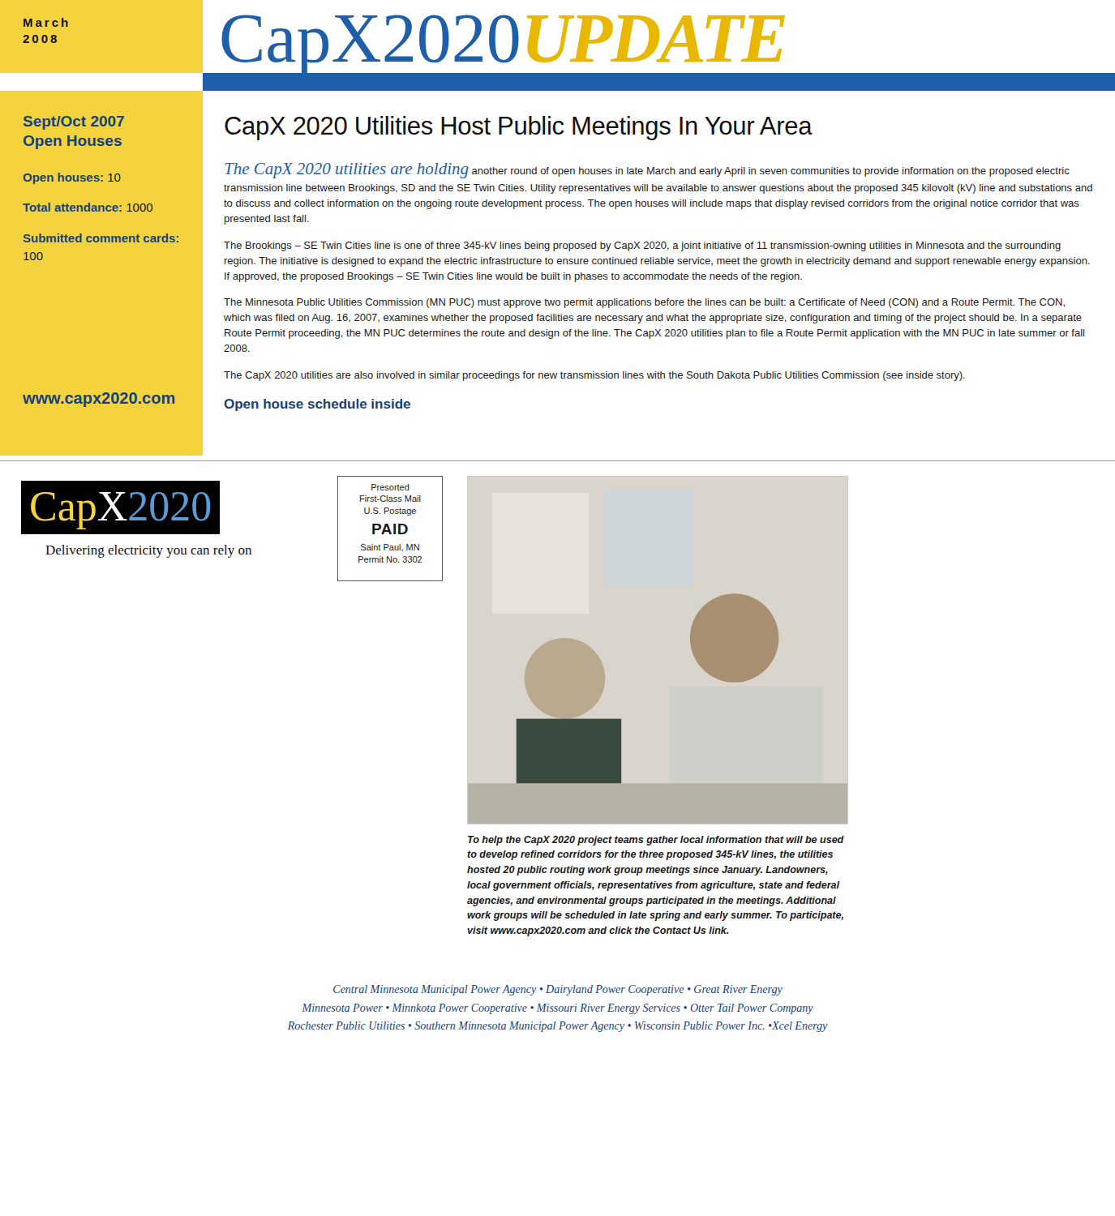March
2008
CapX2020 UPDATE
Sept/Oct 2007
Open Houses
Open houses: 10
Total attendance: 1000
Submitted comment cards: 100
www.capx2020.com
CapX 2020 Utilities Host Public Meetings In Your Area
The CapX 2020 utilities are holding another round of open houses in late March and early April in seven communities to provide information on the proposed electric transmission line between Brookings, SD and the SE Twin Cities. Utility representatives will be available to answer questions about the proposed 345 kilovolt (kV) line and substations and to discuss and collect information on the ongoing route development process. The open houses will include maps that display revised corridors from the original notice corridor that was presented last fall.
The Brookings – SE Twin Cities line is one of three 345-kV lines being proposed by CapX 2020, a joint initiative of 11 transmission-owning utilities in Minnesota and the surrounding region. The initiative is designed to expand the electric infrastructure to ensure continued reliable service, meet the growth in electricity demand and support renewable energy expansion. If approved, the proposed Brookings – SE Twin Cities line would be built in phases to accommodate the needs of the region.
The Minnesota Public Utilities Commission (MN PUC) must approve two permit applications before the lines can be built: a Certificate of Need (CON) and a Route Permit. The CON, which was filed on Aug. 16, 2007, examines whether the proposed facilities are necessary and what the appropriate size, configuration and timing of the project should be. In a separate Route Permit proceeding, the MN PUC determines the route and design of the line. The CapX 2020 utilities plan to file a Route Permit application with the MN PUC in late summer or fall 2008.
The CapX 2020 utilities are also involved in similar proceedings for new transmission lines with the South Dakota Public Utilities Commission (see inside story).
Open house schedule inside
Cap X 2020
Delivering electricity you can rely on
Presorted
First-Class Mail
U.S. Postage
PAID
Saint Paul, MN
Permit No. 3302
To help the CapX 2020 project teams gather local information that will be used to develop refined corridors for the three proposed 345-kV lines, the utilities hosted 20 public routing work group meetings since January. Landowners, local government officials, representatives from agriculture, state and federal agencies, and environmental groups participated in the meetings. Additional work groups will be scheduled in late spring and early summer. To participate, visit www.capx2020.com and click the Contact Us link.
Central Minnesota Municipal Power Agency • Dairyland Power Cooperative • Great River Energy
Minnesota Power • Minnkota Power Cooperative • Missouri River Energy Services • Otter Tail Power Company
Rochester Public Utilities • Southern Minnesota Municipal Power Agency • Wisconsin Public Power Inc. •Xcel Energy